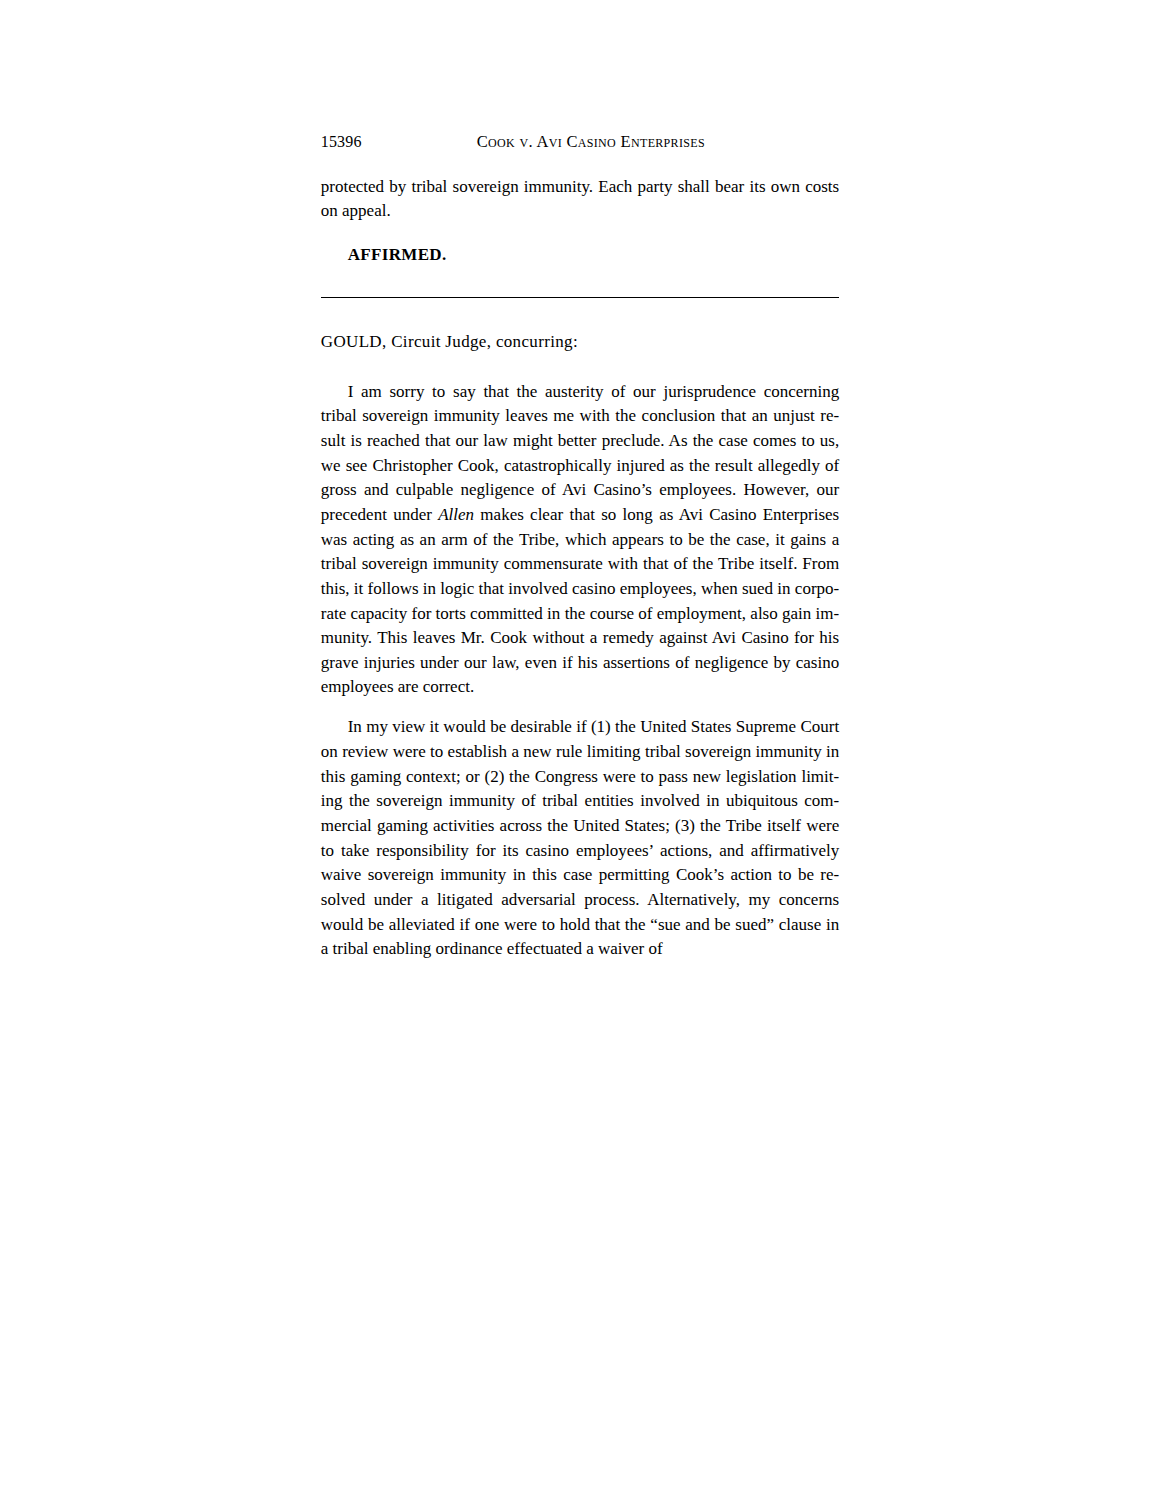15396
Cook v. Avi Casino Enterprises
protected by tribal sovereign immunity. Each party shall bear its own costs on appeal.
AFFIRMED.
GOULD, Circuit Judge, concurring:
I am sorry to say that the austerity of our jurisprudence concerning tribal sovereign immunity leaves me with the conclusion that an unjust result is reached that our law might better preclude. As the case comes to us, we see Christopher Cook, catastrophically injured as the result allegedly of gross and culpable negligence of Avi Casino’s employees. However, our precedent under Allen makes clear that so long as Avi Casino Enterprises was acting as an arm of the Tribe, which appears to be the case, it gains a tribal sovereign immunity commensurate with that of the Tribe itself. From this, it follows in logic that involved casino employees, when sued in corporate capacity for torts committed in the course of employment, also gain immunity. This leaves Mr. Cook without a remedy against Avi Casino for his grave injuries under our law, even if his assertions of negligence by casino employees are correct.
In my view it would be desirable if (1) the United States Supreme Court on review were to establish a new rule limiting tribal sovereign immunity in this gaming context; or (2) the Congress were to pass new legislation limiting the sovereign immunity of tribal entities involved in ubiquitous commercial gaming activities across the United States; (3) the Tribe itself were to take responsibility for its casino employees’ actions, and affirmatively waive sovereign immunity in this case permitting Cook’s action to be resolved under a litigated adversarial process. Alternatively, my concerns would be alleviated if one were to hold that the “sue and be sued” clause in a tribal enabling ordinance effectuated a waiver of